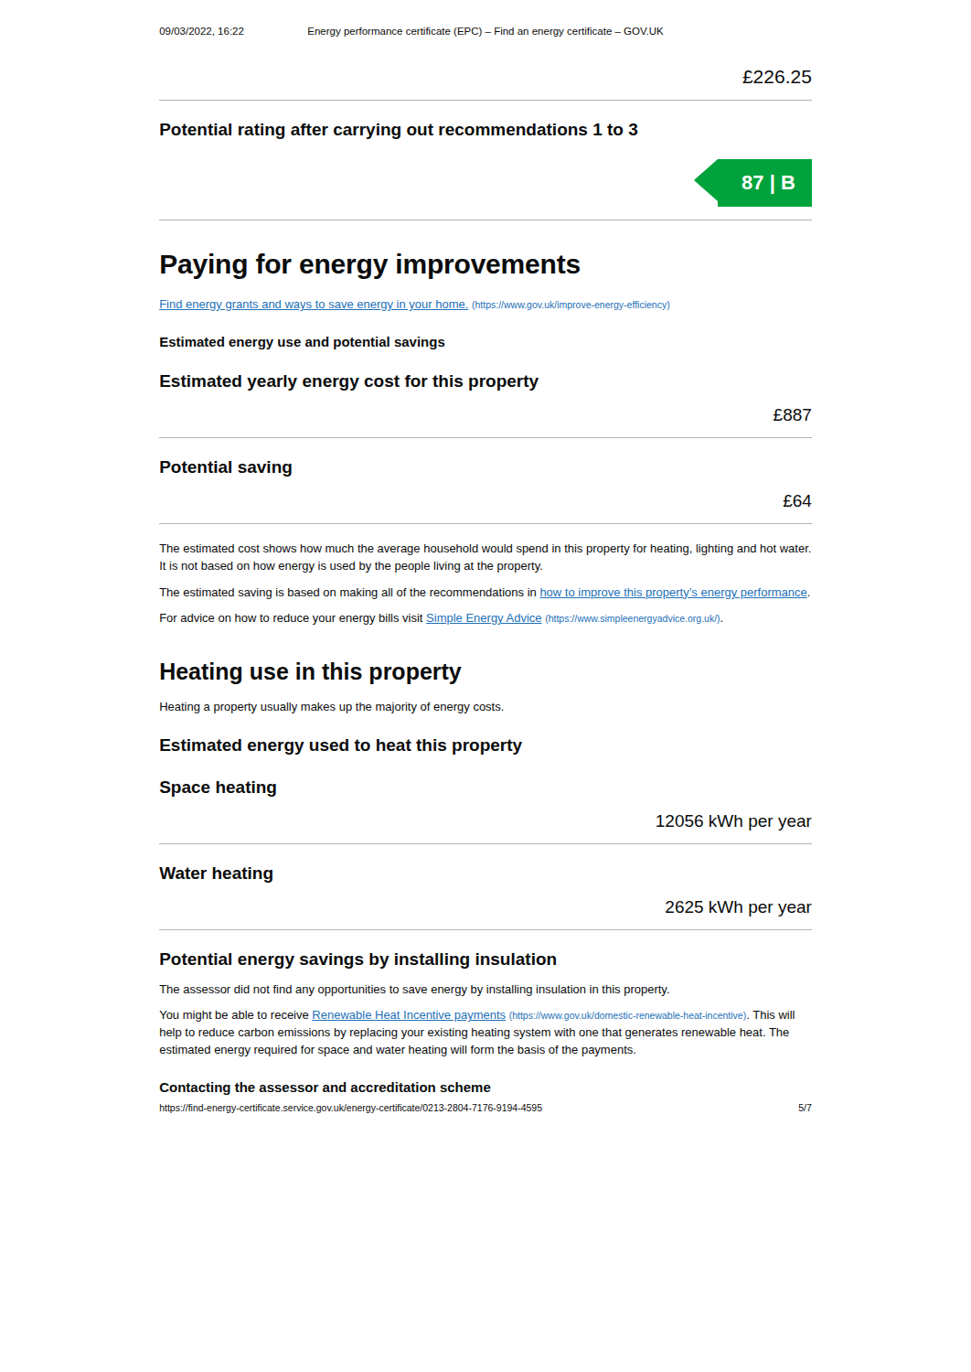09/03/2022, 16:22
Energy performance certificate (EPC) – Find an energy certificate – GOV.UK
£226.25
Potential rating after carrying out recommendations 1 to 3
87 | B
Paying for energy improvements
Find energy grants and ways to save energy in your home. (https://www.gov.uk/improve-energy-efficiency)
Estimated energy use and potential savings
Estimated yearly energy cost for this property
£887
Potential saving
£64
The estimated cost shows how much the average household would spend in this property for heating, lighting and hot water. It is not based on how energy is used by the people living at the property.
The estimated saving is based on making all of the recommendations in how to improve this property’s energy performance.
For advice on how to reduce your energy bills visit Simple Energy Advice (https://www.simpleenergyadvice.org.uk/).
Heating use in this property
Heating a property usually makes up the majority of energy costs.
Estimated energy used to heat this property
Space heating
12056 kWh per year
Water heating
2625 kWh per year
Potential energy savings by installing insulation
The assessor did not find any opportunities to save energy by installing insulation in this property.
You might be able to receive Renewable Heat Incentive payments (https://www.gov.uk/domestic-renewable-heat-incentive). This will help to reduce carbon emissions by replacing your existing heating system with one that generates renewable heat. The estimated energy required for space and water heating will form the basis of the payments.
Contacting the assessor and accreditation scheme
https://find-energy-certificate.service.gov.uk/energy-certificate/0213-2804-7176-9194-4595
5/7